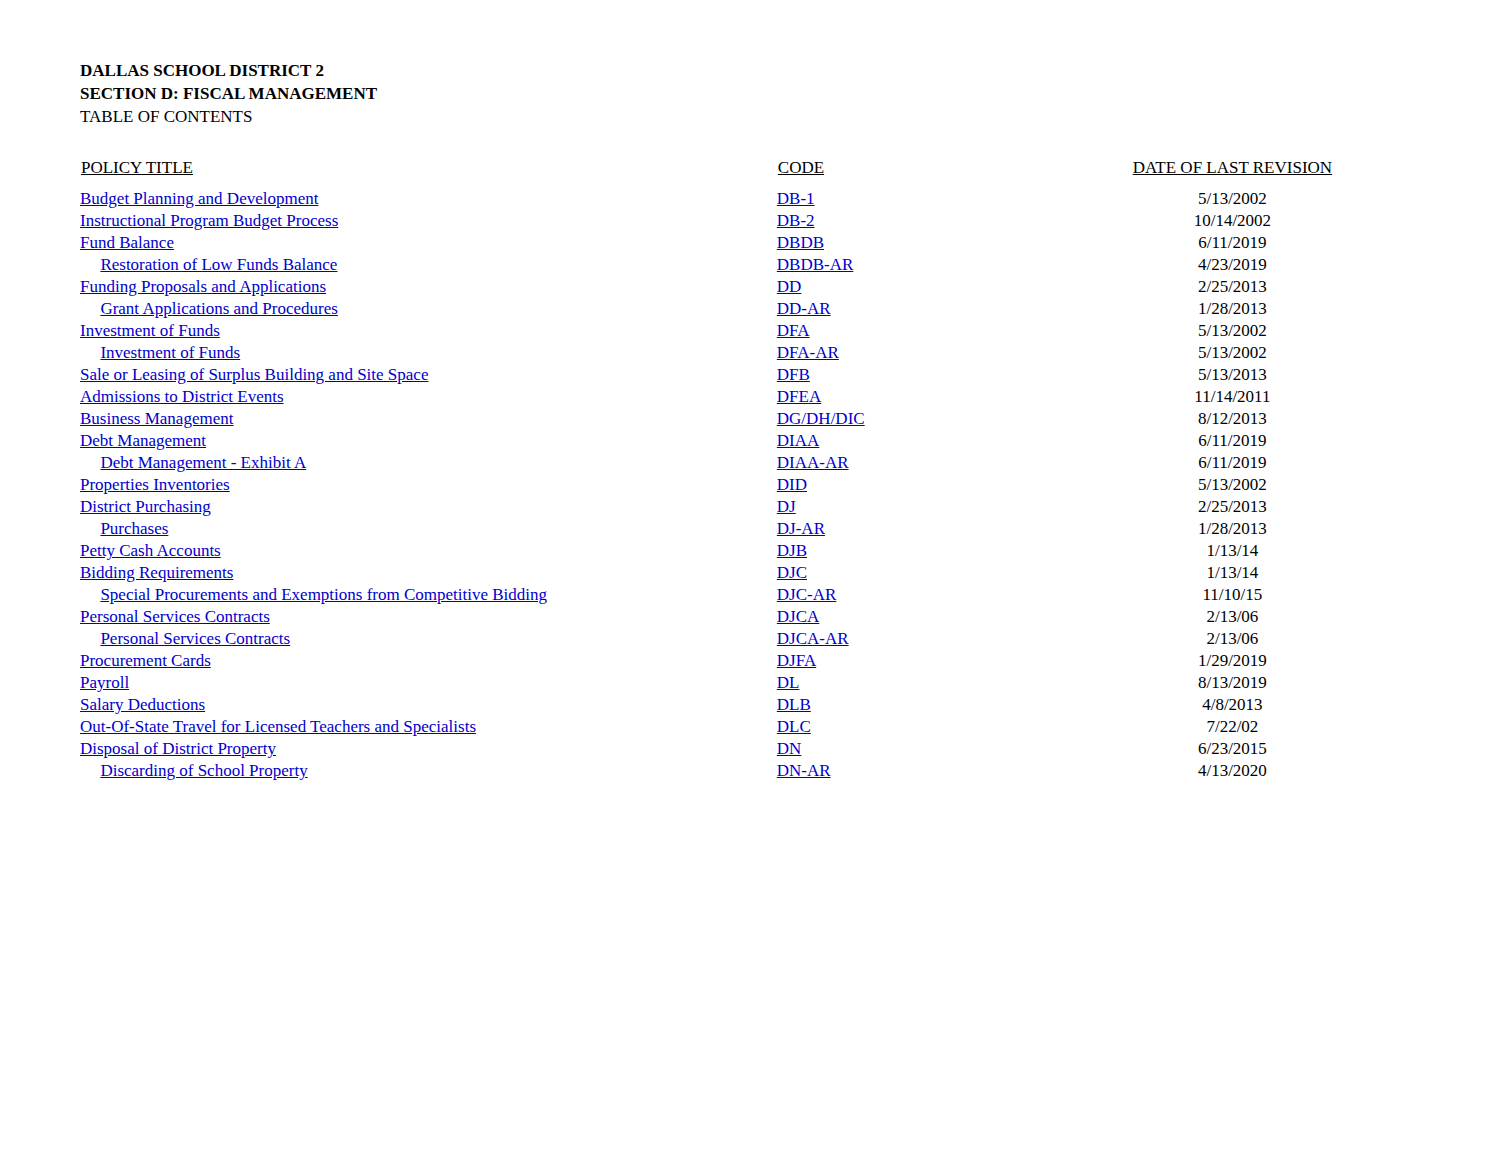DALLAS SCHOOL DISTRICT 2
SECTION D: FISCAL MANAGEMENT
TABLE OF CONTENTS
| POLICY TITLE | CODE | DATE OF LAST REVISION |
| --- | --- | --- |
| Budget Planning and Development | DB-1 | 5/13/2002 |
| Instructional Program Budget Process | DB-2 | 10/14/2002 |
| Fund Balance | DBDB | 6/11/2019 |
| Restoration of Low Funds Balance | DBDB-AR | 4/23/2019 |
| Funding Proposals and Applications | DD | 2/25/2013 |
| Grant Applications and Procedures | DD-AR | 1/28/2013 |
| Investment of Funds | DFA | 5/13/2002 |
| Investment of Funds | DFA-AR | 5/13/2002 |
| Sale or Leasing of Surplus Building and Site Space | DFB | 5/13/2013 |
| Admissions to District Events | DFEA | 11/14/2011 |
| Business Management | DG/DH/DIC | 8/12/2013 |
| Debt Management | DIAA | 6/11/2019 |
| Debt Management - Exhibit A | DIAA-AR | 6/11/2019 |
| Properties Inventories | DID | 5/13/2002 |
| District Purchasing | DJ | 2/25/2013 |
| Purchases | DJ-AR | 1/28/2013 |
| Petty Cash Accounts | DJB | 1/13/14 |
| Bidding Requirements | DJC | 1/13/14 |
| Special Procurements and Exemptions from Competitive Bidding | DJC-AR | 11/10/15 |
| Personal Services Contracts | DJCA | 2/13/06 |
| Personal Services Contracts | DJCA-AR | 2/13/06 |
| Procurement Cards | DJFA | 1/29/2019 |
| Payroll | DL | 8/13/2019 |
| Salary Deductions | DLB | 4/8/2013 |
| Out-Of-State Travel for Licensed Teachers and Specialists | DLC | 7/22/02 |
| Disposal of District Property | DN | 6/23/2015 |
| Discarding of School Property | DN-AR | 4/13/2020 |